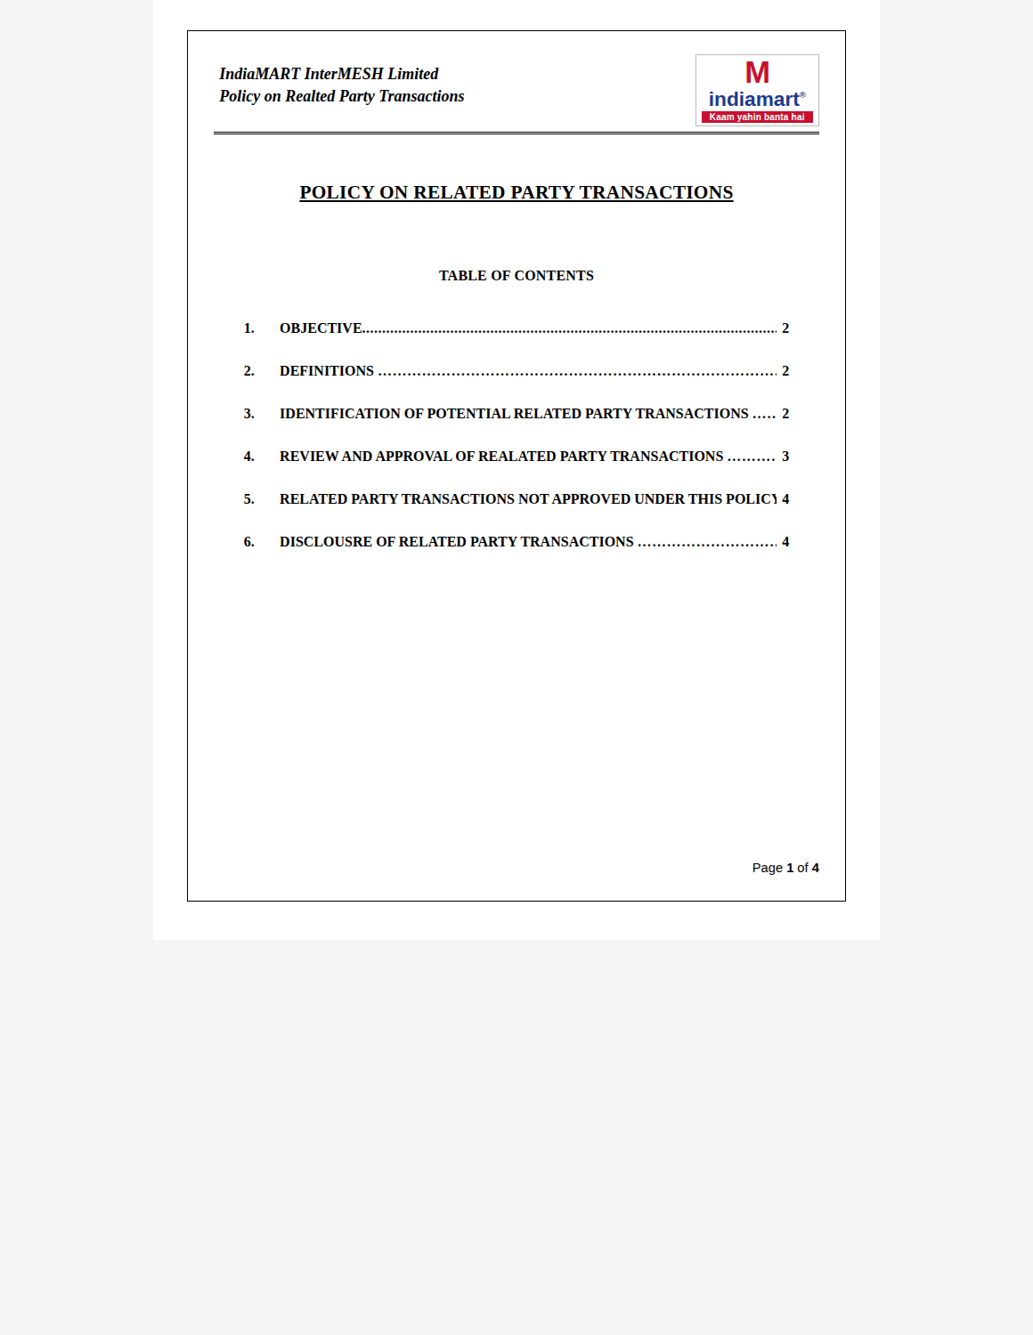IndiaMART InterMESH Limited
Policy on Realted Party Transactions
M
indiamart®
Kaam yahin banta hai
POLICY ON RELATED PARTY TRANSACTIONS
TABLE OF CONTENTS
1. OBJECTIVE......................................................................................................................... 2
2. DEFINITIONS …………………………………………………………………………………..………….. 2
3. IDENTIFICATION OF POTENTIAL RELATED PARTY TRANSACTIONS …………..……. 2
4. REVIEW AND APPROVAL OF REALATED PARTY TRANSACTIONS …………………….. 3
5. RELATED PARTY TRANSACTIONS NOT APPROVED UNDER THIS POLICY ………….. 4
6. DISCLOUSRE OF RELATED PARTY TRANSACTIONS …………………………................... 4
Page 1 of 4